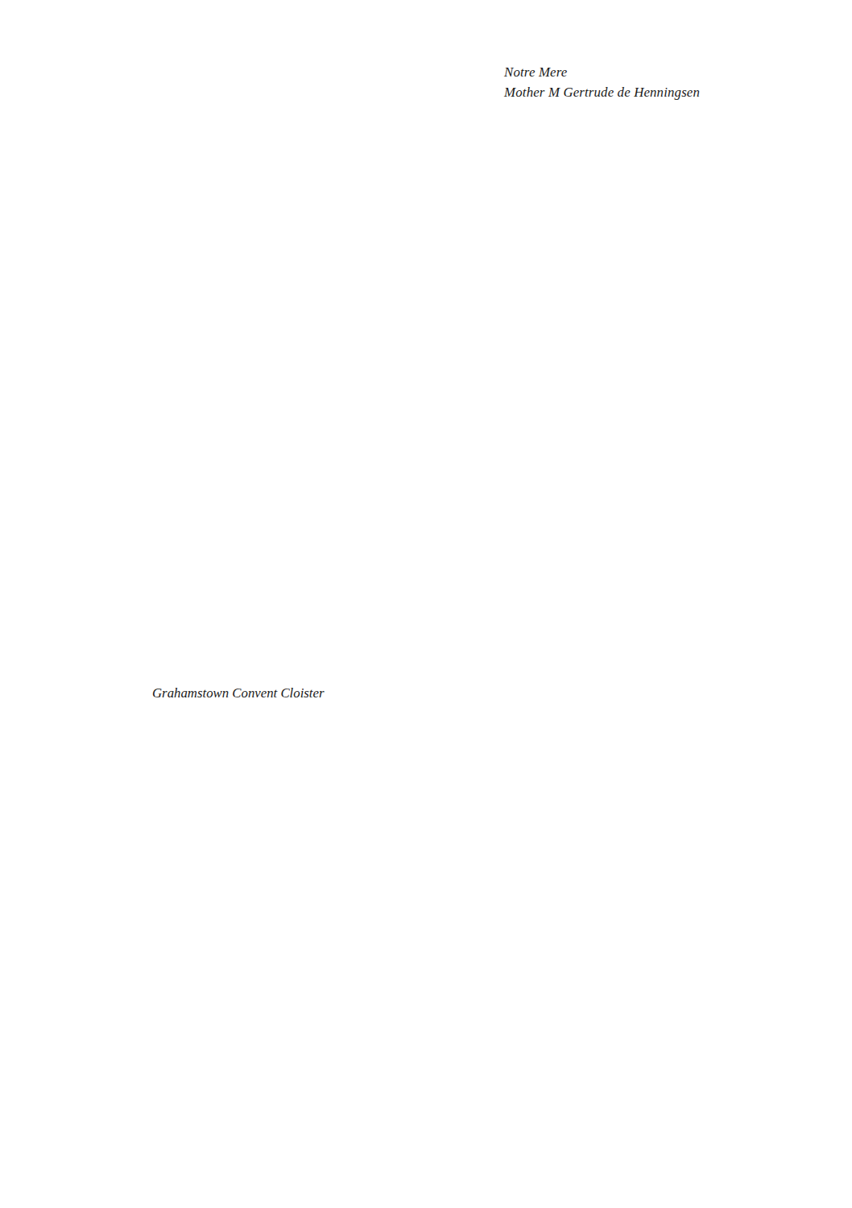Notre Mere Mother M Gertrude de Henningsen
Grahamstown Convent Cloister